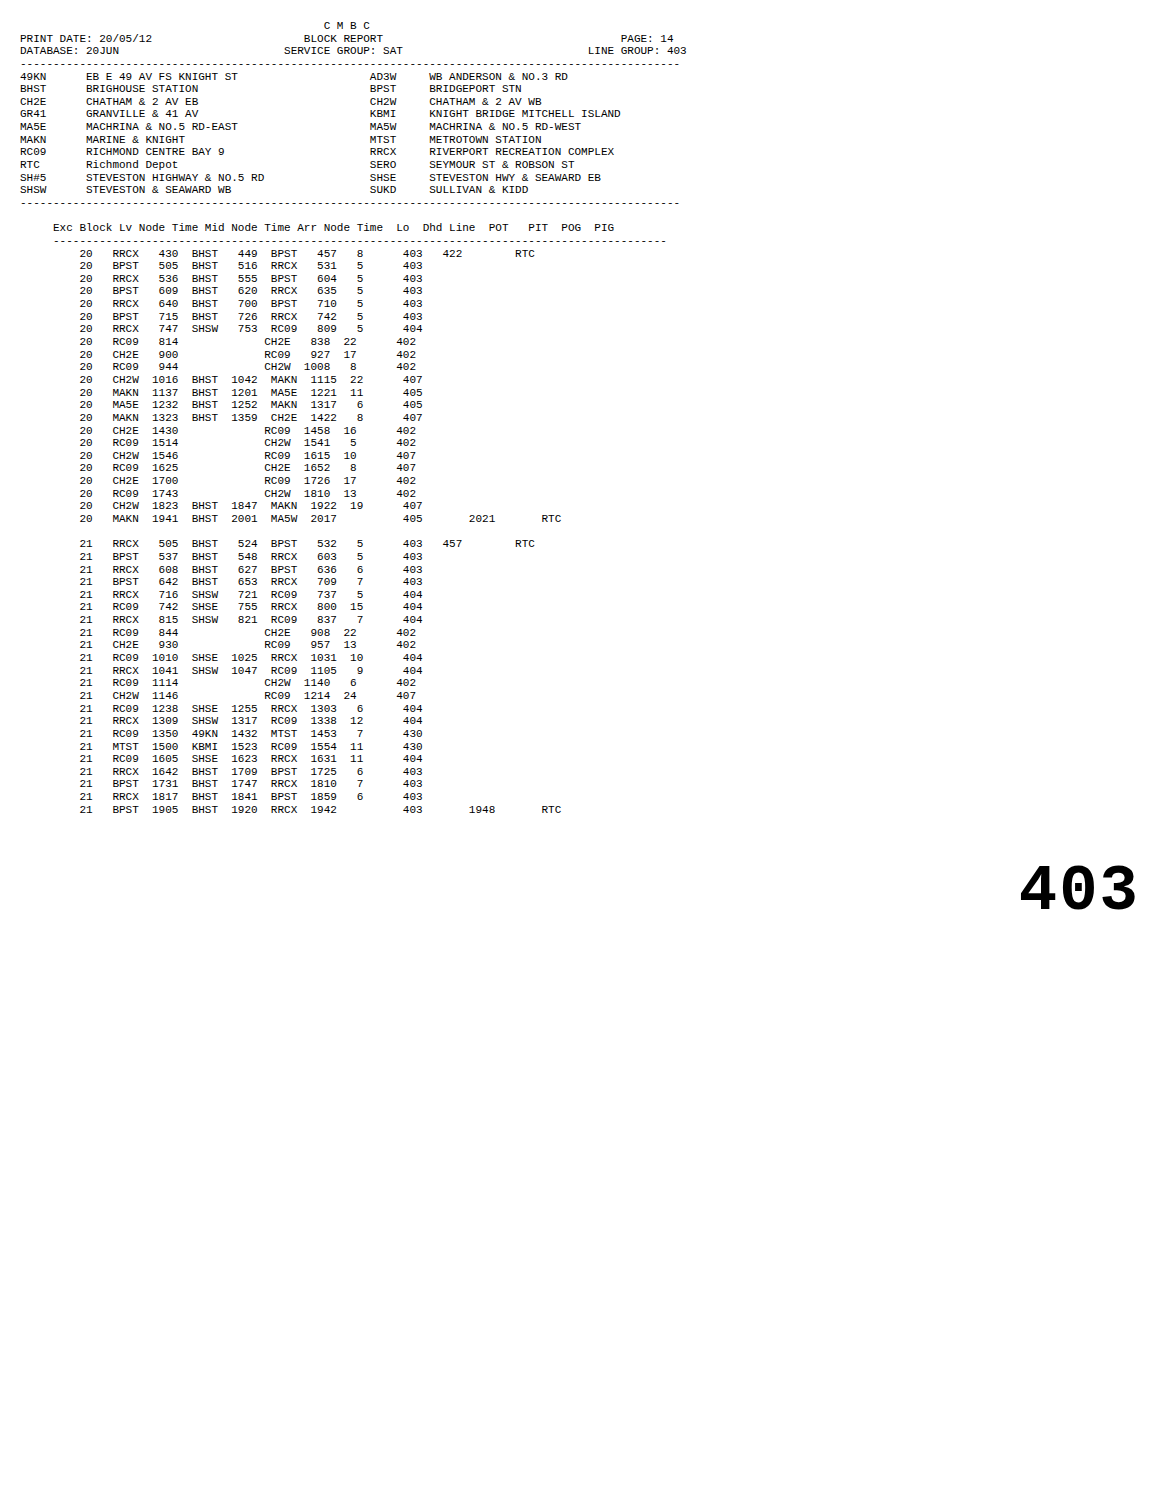C M B C
PRINT DATE: 20/05/12                       BLOCK REPORT                                    PAGE: 14
DATABASE: 20JUN                         SERVICE GROUP: SAT                            LINE GROUP: 403
----------------------------------------------------------------------------------------------------
49KN      EB E 49 AV FS KNIGHT ST                    AD3W     WB ANDERSON & NO.3 RD
BHST      BRIGHOUSE STATION                          BPST     BRIDGEPORT STN
CH2E      CHATHAM & 2 AV EB                          CH2W     CHATHAM & 2 AV WB
GR41      GRANVILLE & 41 AV                          KBMI     KNIGHT BRIDGE MITCHELL ISLAND
MA5E      MACHRINA & NO.5 RD-EAST                    MA5W     MACHRINA & NO.5 RD-WEST
MAKN      MARINE & KNIGHT                            MTST     METROTOWN STATION
RC09      RICHMOND CENTRE BAY 9                      RRCX     RIVERPORT RECREATION COMPLEX
RTC       Richmond Depot                             SERO     SEYMOUR ST & ROBSON ST
SH#5      STEVESTON HIGHWAY & NO.5 RD                SHSE     STEVESTON HWY & SEAWARD EB
SHSW      STEVESTON & SEAWARD WB                     SUKD     SULLIVAN & KIDD
----------------------------------------------------------------------------------------------------

     Exc Block Lv Node Time Mid Node Time Arr Node Time  Lo  Dhd Line  POT   PIT  POG  PIG
     ---------------------------------------------------------------------------------------------
         20   RRCX   430  BHST   449  BPST   457   8      403   422        RTC
         20   BPST   505  BHST   516  RRCX   531   5      403
         20   RRCX   536  BHST   555  BPST   604   5      403
         20   BPST   609  BHST   620  RRCX   635   5      403
         20   RRCX   640  BHST   700  BPST   710   5      403
         20   BPST   715  BHST   726  RRCX   742   5      403
         20   RRCX   747  SHSW   753  RC09   809   5      404
         20   RC09   814             CH2E   838  22      402
         20   CH2E   900             RC09   927  17      402
         20   RC09   944             CH2W  1008   8      402
         20   CH2W  1016  BHST  1042  MAKN  1115  22      407
         20   MAKN  1137  BHST  1201  MA5E  1221  11      405
         20   MA5E  1232  BHST  1252  MAKN  1317   6      405
         20   MAKN  1323  BHST  1359  CH2E  1422   8      407
         20   CH2E  1430             RC09  1458  16      402
         20   RC09  1514             CH2W  1541   5      402
         20   CH2W  1546             RC09  1615  10      407
         20   RC09  1625             CH2E  1652   8      407
         20   CH2E  1700             RC09  1726  17      402
         20   RC09  1743             CH2W  1810  13      402
         20   CH2W  1823  BHST  1847  MAKN  1922  19      407
         20   MAKN  1941  BHST  2001  MA5W  2017          405       2021       RTC

         21   RRCX   505  BHST   524  BPST   532   5      403   457        RTC
         21   BPST   537  BHST   548  RRCX   603   5      403
         21   RRCX   608  BHST   627  BPST   636   6      403
         21   BPST   642  BHST   653  RRCX   709   7      403
         21   RRCX   716  SHSW   721  RC09   737   5      404
         21   RC09   742  SHSE   755  RRCX   800  15      404
         21   RRCX   815  SHSW   821  RC09   837   7      404
         21   RC09   844             CH2E   908  22      402
         21   CH2E   930             RC09   957  13      402
         21   RC09  1010  SHSE  1025  RRCX  1031  10      404
         21   RRCX  1041  SHSW  1047  RC09  1105   9      404
         21   RC09  1114             CH2W  1140   6      402
         21   CH2W  1146             RC09  1214  24      407
         21   RC09  1238  SHSE  1255  RRCX  1303   6      404
         21   RRCX  1309  SHSW  1317  RC09  1338  12      404
         21   RC09  1350  49KN  1432  MTST  1453   7      430
         21   MTST  1500  KBMI  1523  RC09  1554  11      430
         21   RC09  1605  SHSE  1623  RRCX  1631  11      404
         21   RRCX  1642  BHST  1709  BPST  1725   6      403
         21   BPST  1731  BHST  1747  RRCX  1810   7      403
         21   RRCX  1817  BHST  1841  BPST  1859   6      403
         21   BPST  1905  BHST  1920  RRCX  1942          403       1948       RTC
403